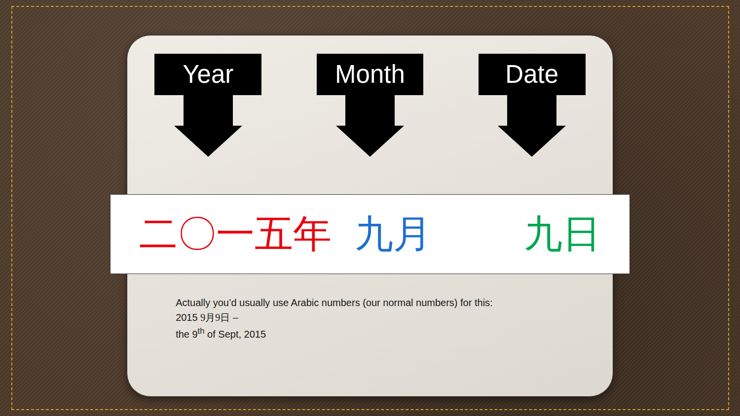Year
Month
Date
二〇一五年 九月 九日
Actually you’d usually use Arabic numbers (our normal numbers) for this:
2015 9月9日 –
the 9th of Sept, 2015